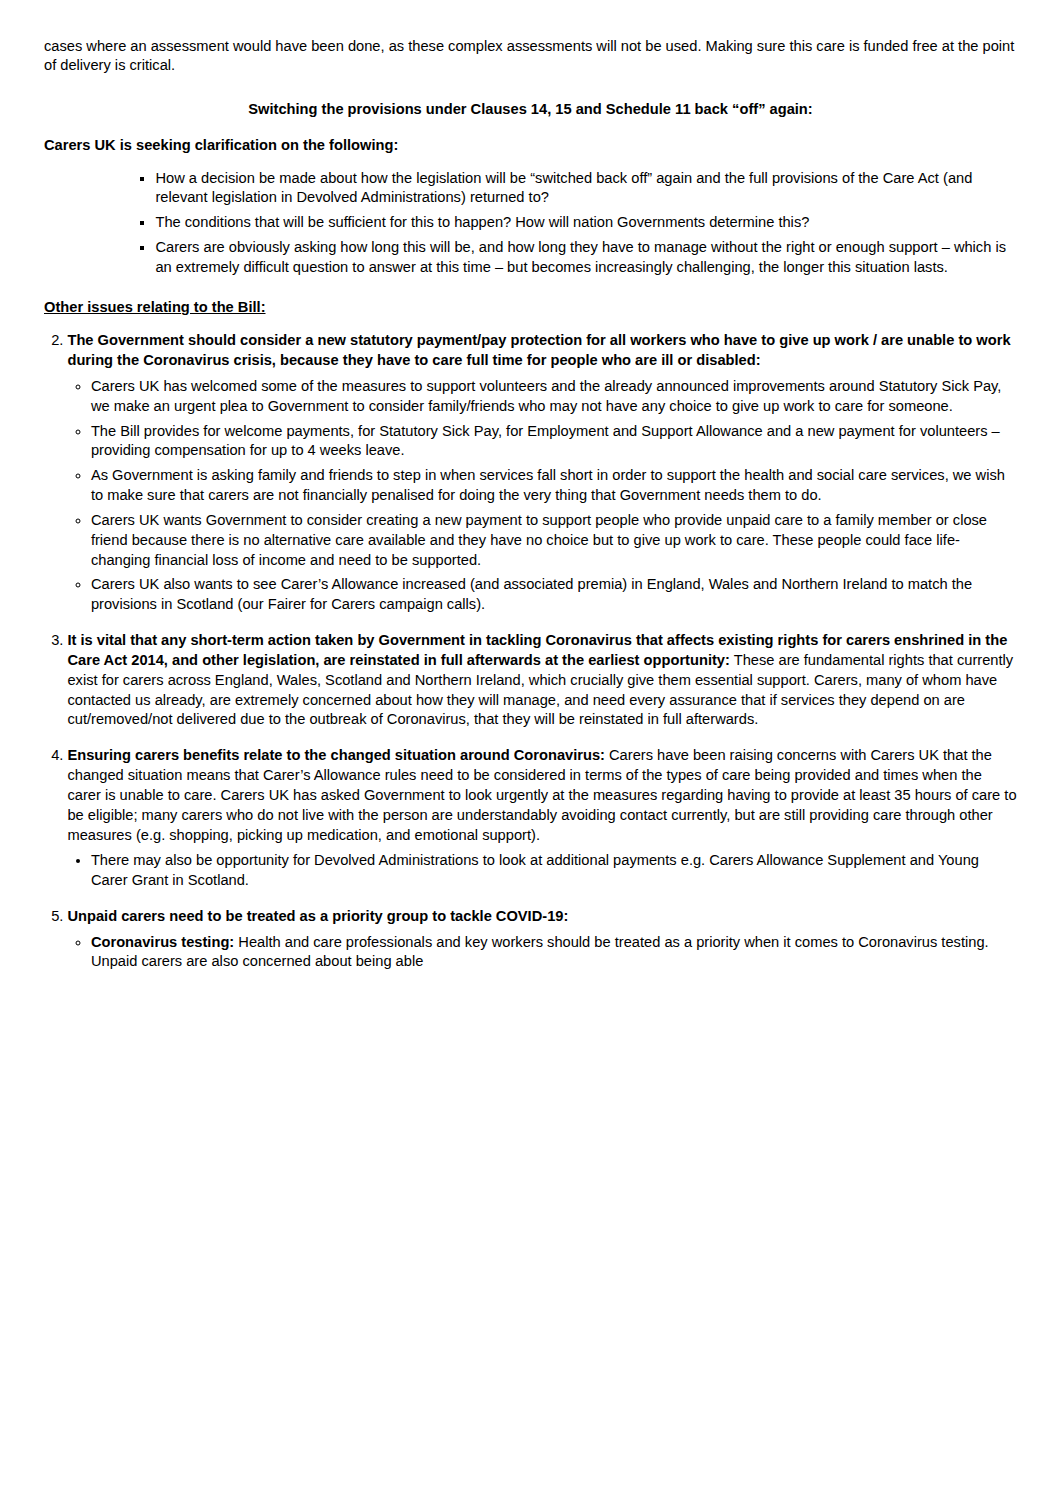cases where an assessment would have been done, as these complex assessments will not be used. Making sure this care is funded free at the point of delivery is critical.
Switching the provisions under Clauses 14, 15 and Schedule 11 back “off” again:
Carers UK is seeking clarification on the following:
How a decision be made about how the legislation will be “switched back off” again and the full provisions of the Care Act (and relevant legislation in Devolved Administrations) returned to?
The conditions that will be sufficient for this to happen? How will nation Governments determine this?
Carers are obviously asking how long this will be, and how long they have to manage without the right or enough support – which is an extremely difficult question to answer at this time – but becomes increasingly challenging, the longer this situation lasts.
Other issues relating to the Bill:
The Government should consider a new statutory payment/pay protection for all workers who have to give up work / are unable to work during the Coronavirus crisis, because they have to care full time for people who are ill or disabled:
Carers UK has welcomed some of the measures to support volunteers and the already announced improvements around Statutory Sick Pay, we make an urgent plea to Government to consider family/friends who may not have any choice to give up work to care for someone.
The Bill provides for welcome payments, for Statutory Sick Pay, for Employment and Support Allowance and a new payment for volunteers – providing compensation for up to 4 weeks leave.
As Government is asking family and friends to step in when services fall short in order to support the health and social care services, we wish to make sure that carers are not financially penalised for doing the very thing that Government needs them to do.
Carers UK wants Government to consider creating a new payment to support people who provide unpaid care to a family member or close friend because there is no alternative care available and they have no choice but to give up work to care. These people could face life-changing financial loss of income and need to be supported.
Carers UK also wants to see Carer’s Allowance increased (and associated premia) in England, Wales and Northern Ireland to match the provisions in Scotland (our Fairer for Carers campaign calls).
It is vital that any short-term action taken by Government in tackling Coronavirus that affects existing rights for carers enshrined in the Care Act 2014, and other legislation, are reinstated in full afterwards at the earliest opportunity: These are fundamental rights that currently exist for carers across England, Wales, Scotland and Northern Ireland, which crucially give them essential support. Carers, many of whom have contacted us already, are extremely concerned about how they will manage, and need every assurance that if services they depend on are cut/removed/not delivered due to the outbreak of Coronavirus, that they will be reinstated in full afterwards.
Ensuring carers benefits relate to the changed situation around Coronavirus: Carers have been raising concerns with Carers UK that the changed situation means that Carer’s Allowance rules need to be considered in terms of the types of care being provided and times when the carer is unable to care. Carers UK has asked Government to look urgently at the measures regarding having to provide at least 35 hours of care to be eligible; many carers who do not live with the person are understandably avoiding contact currently, but are still providing care through other measures (e.g. shopping, picking up medication, and emotional support).
There may also be opportunity for Devolved Administrations to look at additional payments e.g. Carers Allowance Supplement and Young Carer Grant in Scotland.
Unpaid carers need to be treated as a priority group to tackle COVID-19:
Coronavirus testing: Health and care professionals and key workers should be treated as a priority when it comes to Coronavirus testing. Unpaid carers are also concerned about being able